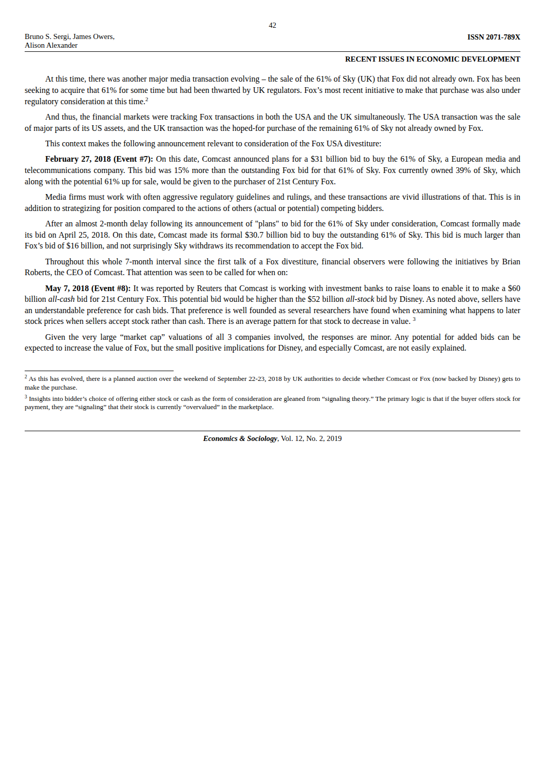42
Bruno S. Sergi, James Owers,
Alison Alexander
ISSN 2071-789X
RECENT ISSUES IN ECONOMIC DEVELOPMENT
At this time, there was another major media transaction evolving – the sale of the 61% of Sky (UK) that Fox did not already own. Fox has been seeking to acquire that 61% for some time but had been thwarted by UK regulators. Fox’s most recent initiative to make that purchase was also under regulatory consideration at this time.2
And thus, the financial markets were tracking Fox transactions in both the USA and the UK simultaneously. The USA transaction was the sale of major parts of its US assets, and the UK transaction was the hoped-for purchase of the remaining 61% of Sky not already owned by Fox.
This context makes the following announcement relevant to consideration of the Fox USA divestiture:
February 27, 2018 (Event #7): On this date, Comcast announced plans for a $31 billion bid to buy the 61% of Sky, a European media and telecommunications company. This bid was 15% more than the outstanding Fox bid for that 61% of Sky. Fox currently owned 39% of Sky, which along with the potential 61% up for sale, would be given to the purchaser of 21st Century Fox.
Media firms must work with often aggressive regulatory guidelines and rulings, and these transactions are vivid illustrations of that. This is in addition to strategizing for position compared to the actions of others (actual or potential) competing bidders.
After an almost 2-month delay following its announcement of "plans" to bid for the 61% of Sky under consideration, Comcast formally made its bid on April 25, 2018. On this date, Comcast made its formal $30.7 billion bid to buy the outstanding 61% of Sky. This bid is much larger than Fox’s bid of $16 billion, and not surprisingly Sky withdraws its recommendation to accept the Fox bid.
Throughout this whole 7-month interval since the first talk of a Fox divestiture, financial observers were following the initiatives by Brian Roberts, the CEO of Comcast. That attention was seen to be called for when on:
May 7, 2018 (Event #8): It was reported by Reuters that Comcast is working with investment banks to raise loans to enable it to make a $60 billion all-cash bid for 21st Century Fox. This potential bid would be higher than the $52 billion all-stock bid by Disney. As noted above, sellers have an understandable preference for cash bids. That preference is well founded as several researchers have found when examining what happens to later stock prices when sellers accept stock rather than cash. There is an average pattern for that stock to decrease in value. 3
Given the very large “market cap” valuations of all 3 companies involved, the responses are minor. Any potential for added bids can be expected to increase the value of Fox, but the small positive implications for Disney, and especially Comcast, are not easily explained.
2 As this has evolved, there is a planned auction over the weekend of September 22-23, 2018 by UK authorities to decide whether Comcast or Fox (now backed by Disney) gets to make the purchase.
3 Insights into bidder’s choice of offering either stock or cash as the form of consideration are gleaned from “signaling theory.” The primary logic is that if the buyer offers stock for payment, they are “signaling” that their stock is currently “overvalued” in the marketplace.
Economics & Sociology, Vol. 12, No. 2, 2019